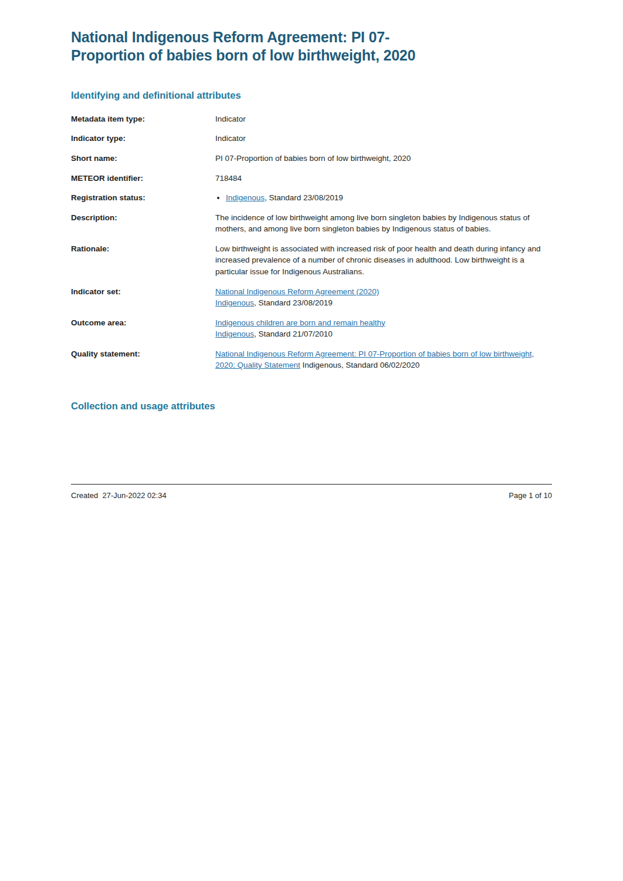National Indigenous Reform Agreement: PI 07-
Proportion of babies born of low birthweight, 2020
Identifying and definitional attributes
| Metadata item type: | Indicator |
| Indicator type: | Indicator |
| Short name: | PI 07-Proportion of babies born of low birthweight, 2020 |
| METEOR identifier: | 718484 |
| Registration status: | Indigenous , Standard 23/08/2019 |
| Description: | The incidence of low birthweight among live born singleton babies by Indigenous status of mothers, and among live born singleton babies by Indigenous status of babies. |
| Rationale: | Low birthweight is associated with increased risk of poor health and death during infancy and increased prevalence of a number of chronic diseases in adulthood. Low birthweight is a particular issue for Indigenous Australians. |
| Indicator set: | National Indigenous Reform Agreement (2020) Indigenous , Standard 23/08/2019 |
| Outcome area: | Indigenous children are born and remain healthy Indigenous , Standard 21/07/2010 |
| Quality statement: | National Indigenous Reform Agreement: PI 07-Proportion of babies born of low birthweight, 2020; Quality Statement Indigenous, Standard 06/02/2020 |
Collection and usage attributes
Created 27-Jun-2022 02:34 Page 1 of 10